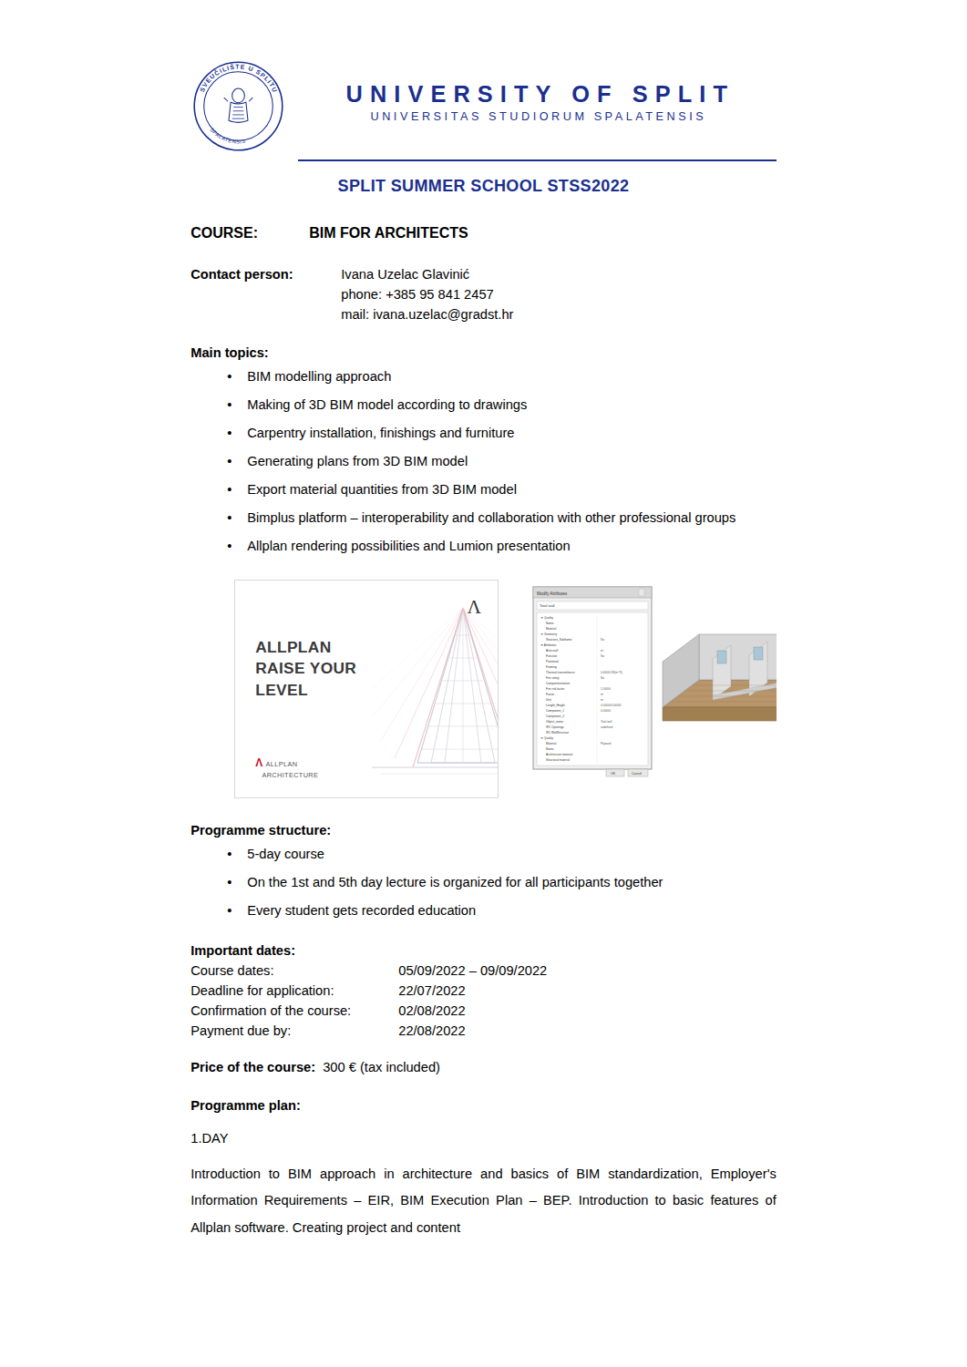SVEUČILIŠTE U SPLITU SPALATENSIS
UNIVERSITY OF SPLIT
UNIVERSITAS STUDIORUM SPALATENSIS
SPLIT SUMMER SCHOOL STSS2022
COURSE: BIM FOR ARCHITECTS
Contact person:
Ivana Uzelac Glavinić
phone: +385 95 841 2457
mail: ivana.uzelac@gradst.hr
Main topics:
BIM modelling approach
Making of 3D BIM model according to drawings
Carpentry installation, finishings and furniture
Generating plans from 3D BIM model
Export material quantities from 3D BIM model
Bimplus platform – interoperability and collaboration with other professional groups
Allplan rendering possibilities and Lumion presentation
Λ
ALLPLAN
RAISE YOUR
LEVEL
ΛALLPLAN
ARCHITECTURE
Modify Attributes Total wall ▼ Quality Name Material ▼ Geometry Structure_Subframe ▼ Attributes Area wall Function Positional Framing Thermal transmittance Fire rating Compartmentation Fire risk factor Factor Unit Length_Height Component_1 Component_2 Object_name IFC Openings IFC WallStructure ▼ Quality Material Name Architecture material Structural material No m² No 0.40000 W/(m²*K) No 1.00000 m² m² 0.00000/0.00000 0.00000 Total wall undefined Plywood OK Cancel
Programme structure:
5-day course
On the 1st and 5th day lecture is organized for all participants together
Every student gets recorded education
Important dates:
Course dates:
05/09/2022 – 09/09/2022
Deadline for application:
22/07/2022
Confirmation of the course:
02/08/2022
Payment due by:
22/08/2022
Price of the course: 300 € (tax included)
Programme plan:
1.DAY
Introduction to BIM approach in architecture and basics of BIM standardization, Employer's Information Requirements – EIR, BIM Execution Plan – BEP. Introduction to basic features of Allplan software. Creating project and content